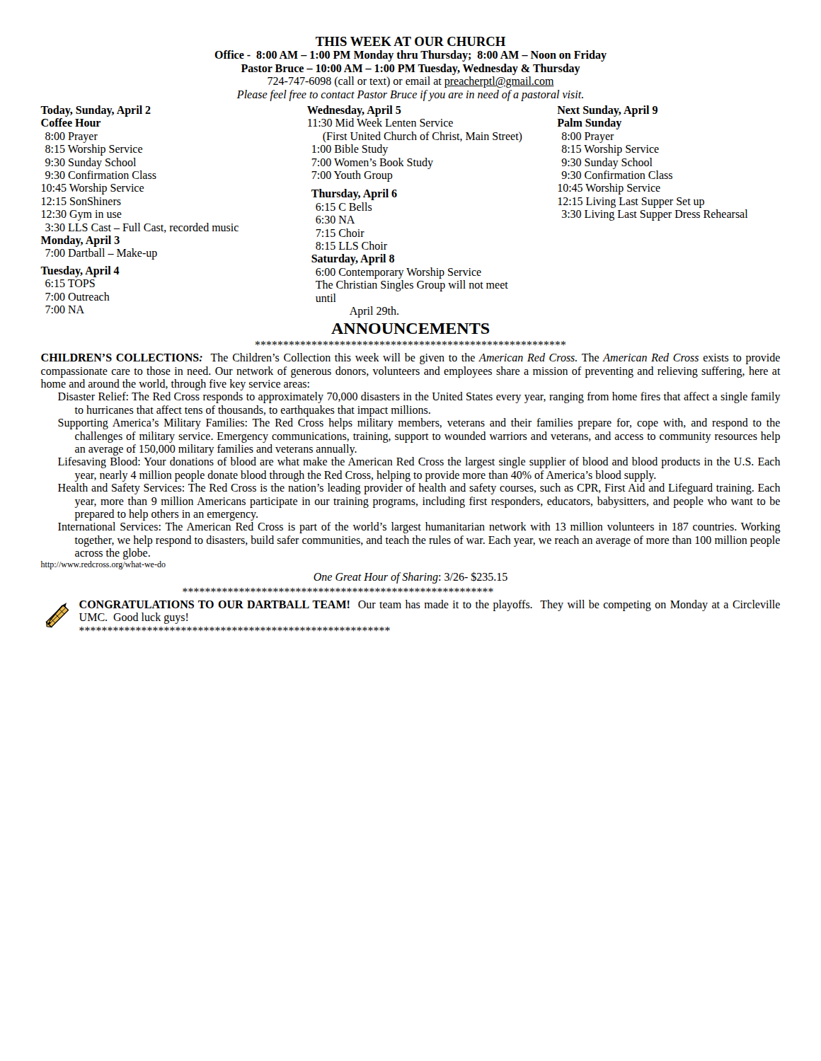THIS WEEK AT OUR CHURCH
Office - 8:00 AM – 1:00 PM Monday thru Thursday; 8:00 AM – Noon on Friday
Pastor Bruce – 10:00 AM – 1:00 PM Tuesday, Wednesday & Thursday
724-747-6098 (call or text) or email at preacherptl@gmail.com
Please feel free to contact Pastor Bruce if you are in need of a pastoral visit.
| Today, Sunday, April 2 Coffee Hour 8:00 Prayer 8:15 Worship Service 9:30 Sunday School 9:30 Confirmation Class 10:45 Worship Service 12:15 SonShiners 12:30 Gym in use 3:30 LLS Cast – Full Cast, recorded music Monday, April 3 7:00 Dartball – Make-up Tuesday, April 4 6:15 TOPS 7:00 Outreach 7:00 NA | Wednesday, April 5 11:30 Mid Week Lenten Service (First United Church of Christ, Main Street) 1:00 Bible Study 7:00 Women’s Book Study 7:00 Youth Group Thursday, April 6 6:15 C Bells 6:30 NA 7:15 Choir 8:15 LLS Choir Saturday, April 8 6:00 Contemporary Worship Service The Christian Singles Group will not meet until April 29th. | Next Sunday, April 9 Palm Sunday 8:00 Prayer 8:15 Worship Service 9:30 Sunday School 9:30 Confirmation Class 10:45 Worship Service 12:15 Living Last Supper Set up 3:30 Living Last Supper Dress Rehearsal |
ANNOUNCEMENTS
*******************************************************
CHILDREN’S COLLECTIONS: The Children’s Collection this week will be given to the American Red Cross. The American Red Cross exists to provide compassionate care to those in need. Our network of generous donors, volunteers and employees share a mission of preventing and relieving suffering, here at home and around the world, through five key service areas:
Disaster Relief: The Red Cross responds to approximately 70,000 disasters in the United States every year, ranging from home fires that affect a single family to hurricanes that affect tens of thousands, to earthquakes that impact millions.
Supporting America’s Military Families: The Red Cross helps military members, veterans and their families prepare for, cope with, and respond to the challenges of military service. Emergency communications, training, support to wounded warriors and veterans, and access to community resources help an average of 150,000 military families and veterans annually.
Lifesaving Blood: Your donations of blood are what make the American Red Cross the largest single supplier of blood and blood products in the U.S. Each year, nearly 4 million people donate blood through the Red Cross, helping to provide more than 40% of America’s blood supply.
Health and Safety Services: The Red Cross is the nation’s leading provider of health and safety courses, such as CPR, First Aid and Lifeguard training. Each year, more than 9 million Americans participate in our training programs, including first responders, educators, babysitters, and people who want to be prepared to help others in an emergency.
International Services: The American Red Cross is part of the world’s largest humanitarian network with 13 million volunteers in 187 countries. Working together, we help respond to disasters, build safer communities, and teach the rules of war. Each year, we reach an average of more than 100 million people across the globe.
http://www.redcross.org/what-we-do
One Great Hour of Sharing: 3/26- $235.15
*******************************************************
CONGRATULATIONS TO OUR DARTBALL TEAM! Our team has made it to the playoffs. They will be competing on Monday at a Circleville UMC. Good luck guys!
*******************************************************